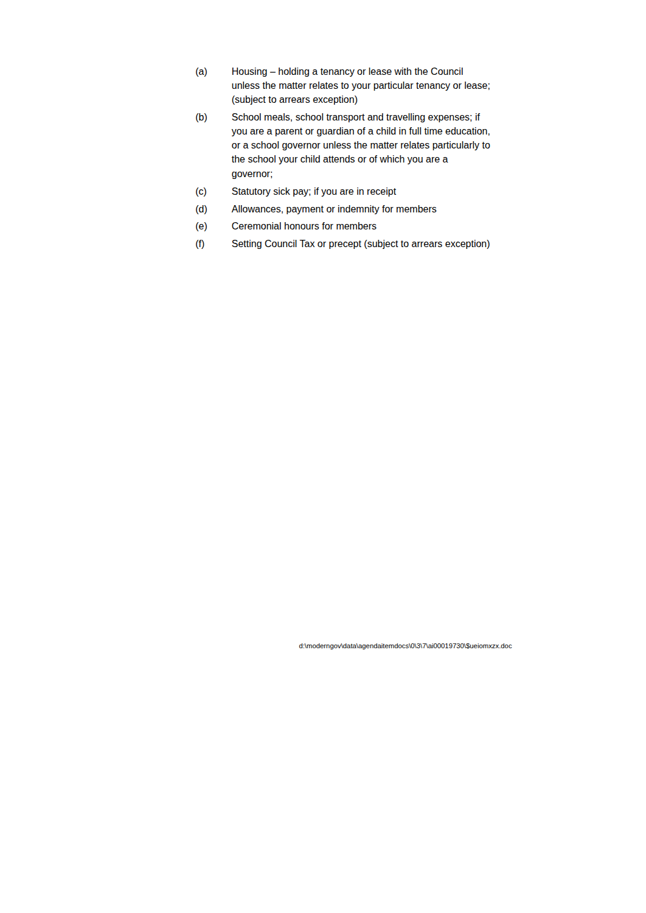| (a) | Housing – holding a tenancy or lease with the Council unless the matter relates to your particular tenancy or lease; (subject to arrears exception) |
| (b) | School meals, school transport and travelling expenses; if you are a parent or guardian of a child in full time education, or a school governor unless the matter relates particularly to the school your child attends or of which you are a governor; |
| (c) | Statutory sick pay; if you are in receipt |
| (d) | Allowances, payment or indemnity for members |
| (e) | Ceremonial honours for members |
| (f) | Setting Council Tax or precept (subject to arrears exception) |
d:\moderngov\data\agendaitemdocs\0\3\7\ai00019730\$ueiomxzx.doc